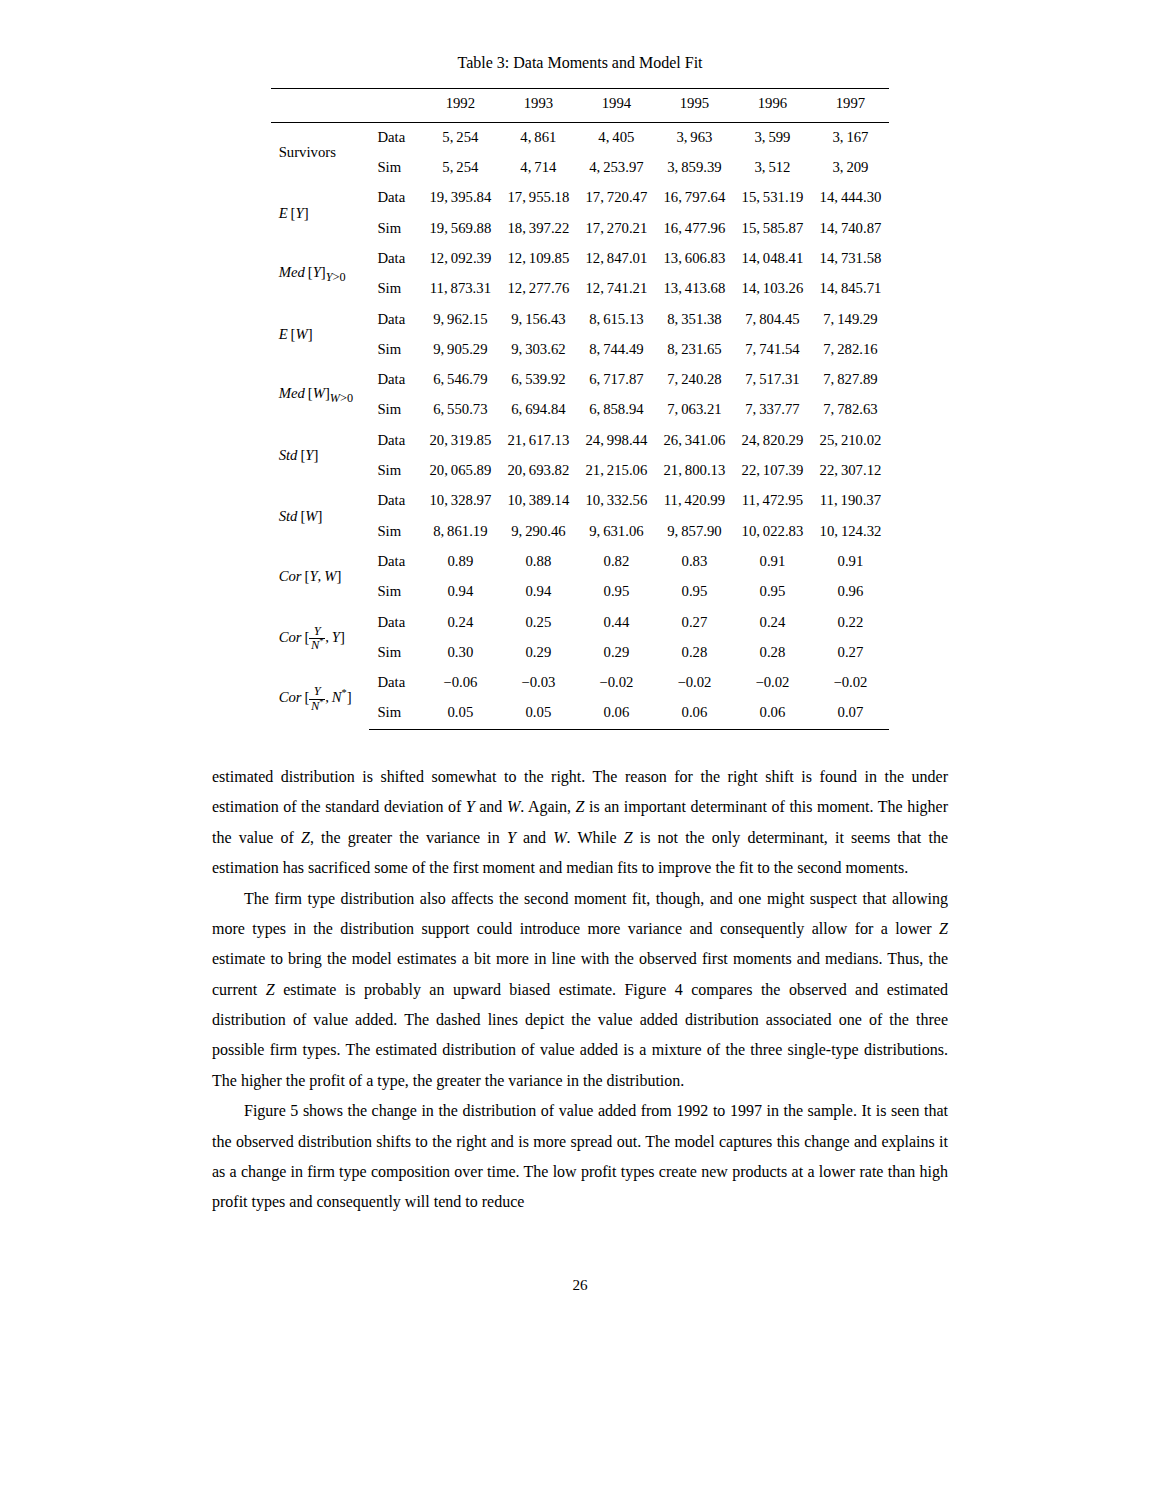Table 3: Data Moments and Model Fit
| | | 1992 | 1993 | 1994 | 1995 | 1996 | 1997 |
| --- | --- | --- | --- | --- | --- | --- | --- |
| Survivors | Data | 5, 254 | 4, 861 | 4, 405 | 3, 963 | 3, 599 | 3, 167 |
| Sim | 5, 254 | 4, 714 | 4, 253.97 | 3, 859.39 | 3, 512 | 3, 209 |
| E [ Y ] | Data | 19, 395.84 | 17, 955.18 | 17, 720.47 | 16, 797.64 | 15, 531.19 | 14, 444.30 |
| Sim | 19, 569.88 | 18, 397.22 | 17, 270.21 | 16, 477.96 | 15, 585.87 | 14, 740.87 |
| Med [ Y ] Y >0 | Data | 12, 092.39 | 12, 109.85 | 12, 847.01 | 13, 606.83 | 14, 048.41 | 14, 731.58 |
| Sim | 11, 873.31 | 12, 277.76 | 12, 741.21 | 13, 413.68 | 14, 103.26 | 14, 845.71 |
| E [ W ] | Data | 9, 962.15 | 9, 156.43 | 8, 615.13 | 8, 351.38 | 7, 804.45 | 7, 149.29 |
| Sim | 9, 905.29 | 9, 303.62 | 8, 744.49 | 8, 231.65 | 7, 741.54 | 7, 282.16 |
| Med [ W ] W >0 | Data | 6, 546.79 | 6, 539.92 | 6, 717.87 | 7, 240.28 | 7, 517.31 | 7, 827.89 |
| Sim | 6, 550.73 | 6, 694.84 | 6, 858.94 | 7, 063.21 | 7, 337.77 | 7, 782.63 |
| Std [ Y ] | Data | 20, 319.85 | 21, 617.13 | 24, 998.44 | 26, 341.06 | 24, 820.29 | 25, 210.02 |
| Sim | 20, 065.89 | 20, 693.82 | 21, 215.06 | 21, 800.13 | 22, 107.39 | 22, 307.12 |
| Std [ W ] | Data | 10, 328.97 | 10, 389.14 | 10, 332.56 | 11, 420.99 | 11, 472.95 | 11, 190.37 |
| Sim | 8, 861.19 | 9, 290.46 | 9, 631.06 | 9, 857.90 | 10, 022.83 | 10, 124.32 |
| Cor [ Y , W ] | Data | 0.89 | 0.88 | 0.82 | 0.83 | 0.91 | 0.91 |
| Sim | 0.94 | 0.94 | 0.95 | 0.95 | 0.95 | 0.96 |
| Cor [ Y N * , Y ] | Data | 0.24 | 0.25 | 0.44 | 0.27 | 0.24 | 0.22 |
| Sim | 0.30 | 0.29 | 0.29 | 0.28 | 0.28 | 0.27 |
| Cor [ Y N * , N * ] | Data | −0.06 | −0.03 | −0.02 | −0.02 | −0.02 | −0.02 |
| Sim | 0.05 | 0.05 | 0.06 | 0.06 | 0.06 | 0.07 |
estimated distribution is shifted somewhat to the right. The reason for the right shift is found in the under estimation of the standard deviation of Y and W. Again, Z is an important determinant of this moment. The higher the value of Z, the greater the variance in Y and W. While Z is not the only determinant, it seems that the estimation has sacrificed some of the first moment and median fits to improve the fit to the second moments.
The firm type distribution also affects the second moment fit, though, and one might suspect that allowing more types in the distribution support could introduce more variance and consequently allow for a lower Z estimate to bring the model estimates a bit more in line with the observed first moments and medians. Thus, the current Z estimate is probably an upward biased estimate. Figure 4 compares the observed and estimated distribution of value added. The dashed lines depict the value added distribution associated one of the three possible firm types. The estimated distribution of value added is a mixture of the three single-type distributions. The higher the profit of a type, the greater the variance in the distribution.
Figure 5 shows the change in the distribution of value added from 1992 to 1997 in the sample. It is seen that the observed distribution shifts to the right and is more spread out. The model captures this change and explains it as a change in firm type composition over time. The low profit types create new products at a lower rate than high profit types and consequently will tend to reduce
26